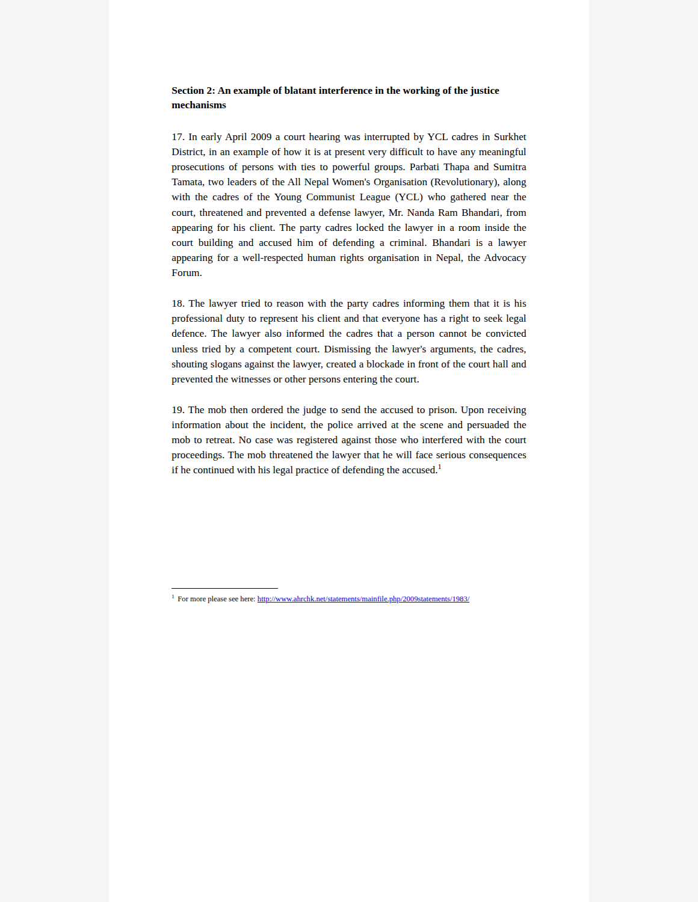Section 2: An example of blatant interference in the working of the justice mechanisms
17. In early April 2009 a court hearing was interrupted by YCL cadres in Surkhet District, in an example of how it is at present very difficult to have any meaningful prosecutions of persons with ties to powerful groups. Parbati Thapa and Sumitra Tamata, two leaders of the All Nepal Women's Organisation (Revolutionary), along with the cadres of the Young Communist League (YCL) who gathered near the court, threatened and prevented a defense lawyer, Mr. Nanda Ram Bhandari, from appearing for his client. The party cadres locked the lawyer in a room inside the court building and accused him of defending a criminal. Bhandari is a lawyer appearing for a well-respected human rights organisation in Nepal, the Advocacy Forum.
18. The lawyer tried to reason with the party cadres informing them that it is his professional duty to represent his client and that everyone has a right to seek legal defence. The lawyer also informed the cadres that a person cannot be convicted unless tried by a competent court. Dismissing the lawyer's arguments, the cadres, shouting slogans against the lawyer, created a blockade in front of the court hall and prevented the witnesses or other persons entering the court.
19. The mob then ordered the judge to send the accused to prison. Upon receiving information about the incident, the police arrived at the scene and persuaded the mob to retreat. No case was registered against those who interfered with the court proceedings. The mob threatened the lawyer that he will face serious consequences if he continued with his legal practice of defending the accused.1
1 For more please see here: http://www.ahrchk.net/statements/mainfile.php/2009statements/1983/